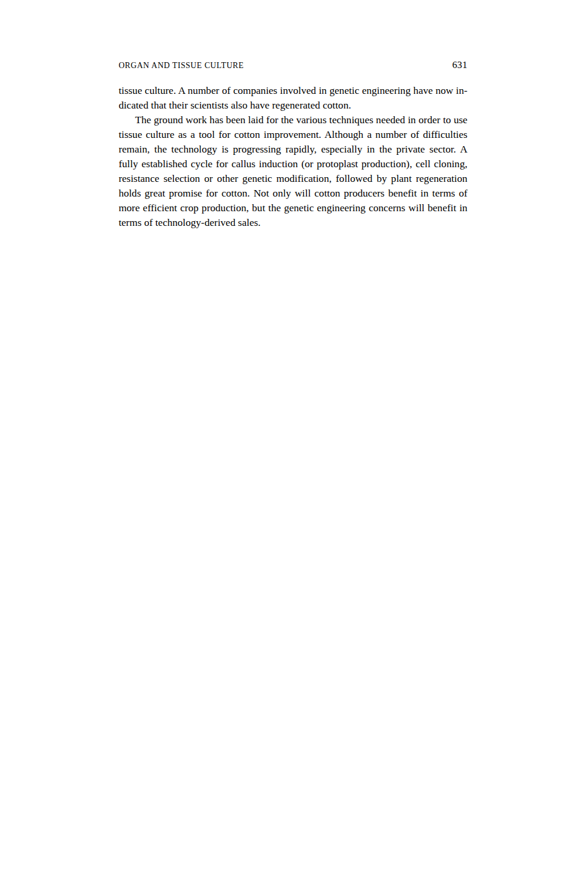Organ and Tissue Culture 631
tissue culture. A number of companies involved in genetic engineering have now indicated that their scientists also have regenerated cotton.
The ground work has been laid for the various techniques needed in order to use tissue culture as a tool for cotton improvement. Although a number of difficulties remain, the technology is progressing rapidly, especially in the private sector. A fully established cycle for callus induction (or protoplast production), cell cloning, resistance selection or other genetic modification, followed by plant regeneration holds great promise for cotton. Not only will cotton producers benefit in terms of more efficient crop production, but the genetic engineering concerns will benefit in terms of technology-derived sales.